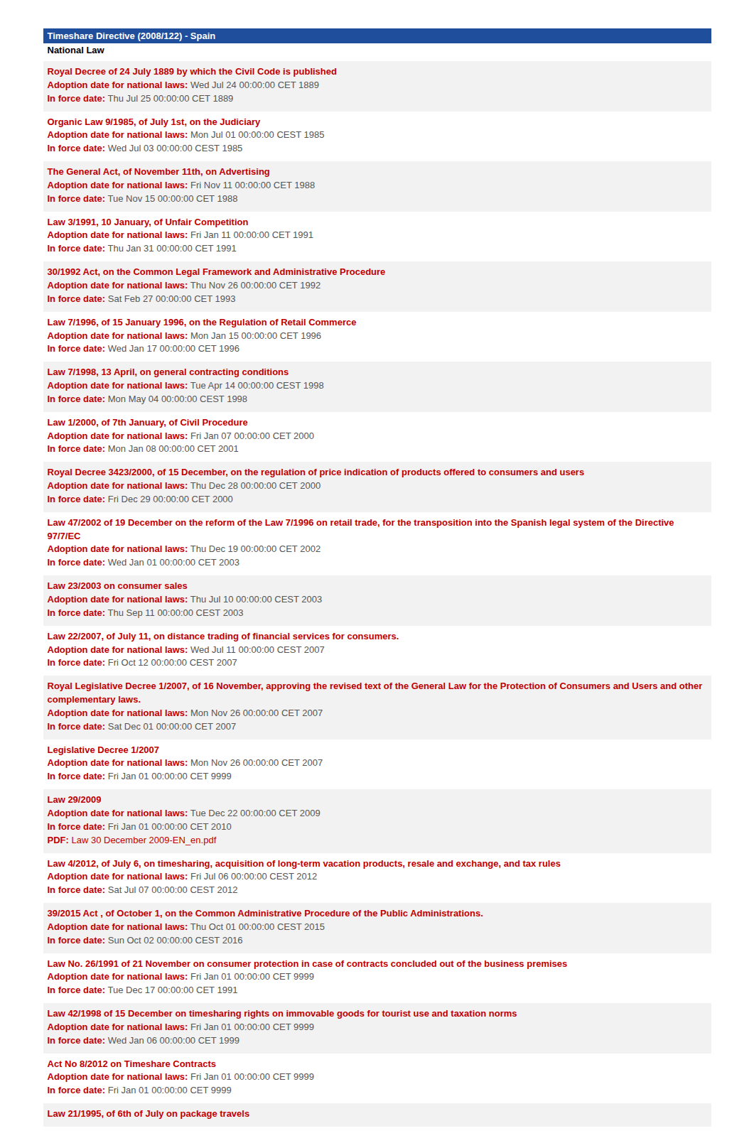Timeshare Directive (2008/122) - Spain
National Law
| Royal Decree of 24 July 1889 by which the Civil Code is published Adoption date for national laws: Wed Jul 24 00:00:00 CET 1889 In force date: Thu Jul 25 00:00:00 CET 1889 |
| Organic Law 9/1985, of July 1st, on the Judiciary Adoption date for national laws: Mon Jul 01 00:00:00 CEST 1985 In force date: Wed Jul 03 00:00:00 CEST 1985 |
| The General Act, of November 11th, on Advertising Adoption date for national laws: Fri Nov 11 00:00:00 CET 1988 In force date: Tue Nov 15 00:00:00 CET 1988 |
| Law 3/1991, 10 January, of Unfair Competition Adoption date for national laws: Fri Jan 11 00:00:00 CET 1991 In force date: Thu Jan 31 00:00:00 CET 1991 |
| 30/1992 Act, on the Common Legal Framework and Administrative Procedure Adoption date for national laws: Thu Nov 26 00:00:00 CET 1992 In force date: Sat Feb 27 00:00:00 CET 1993 |
| Law 7/1996, of 15 January 1996, on the Regulation of Retail Commerce Adoption date for national laws: Mon Jan 15 00:00:00 CET 1996 In force date: Wed Jan 17 00:00:00 CET 1996 |
| Law 7/1998, 13 April, on general contracting conditions Adoption date for national laws: Tue Apr 14 00:00:00 CEST 1998 In force date: Mon May 04 00:00:00 CEST 1998 |
| Law 1/2000, of 7th January, of Civil Procedure Adoption date for national laws: Fri Jan 07 00:00:00 CET 2000 In force date: Mon Jan 08 00:00:00 CET 2001 |
| Royal Decree 3423/2000, of 15 December, on the regulation of price indication of products offered to consumers and users Adoption date for national laws: Thu Dec 28 00:00:00 CET 2000 In force date: Fri Dec 29 00:00:00 CET 2000 |
| Law 47/2002 of 19 December on the reform of the Law 7/1996 on retail trade, for the transposition into the Spanish legal system of the Directive 97/7/EC Adoption date for national laws: Thu Dec 19 00:00:00 CET 2002 In force date: Wed Jan 01 00:00:00 CET 2003 |
| Law 23/2003 on consumer sales Adoption date for national laws: Thu Jul 10 00:00:00 CEST 2003 In force date: Thu Sep 11 00:00:00 CEST 2003 |
| Law 22/2007, of July 11, on distance trading of financial services for consumers. Adoption date for national laws: Wed Jul 11 00:00:00 CEST 2007 In force date: Fri Oct 12 00:00:00 CEST 2007 |
| Royal Legislative Decree 1/2007, of 16 November, approving the revised text of the General Law for the Protection of Consumers and Users and other complementary laws. Adoption date for national laws: Mon Nov 26 00:00:00 CET 2007 In force date: Sat Dec 01 00:00:00 CET 2007 |
| Legislative Decree 1/2007 Adoption date for national laws: Mon Nov 26 00:00:00 CET 2007 In force date: Fri Jan 01 00:00:00 CET 9999 |
| Law 29/2009 Adoption date for national laws: Tue Dec 22 00:00:00 CET 2009 In force date: Fri Jan 01 00:00:00 CET 2010 PDF: Law 30 December 2009-EN_en.pdf |
| Law 4/2012, of July 6, on timesharing, acquisition of long-term vacation products, resale and exchange, and tax rules Adoption date for national laws: Fri Jul 06 00:00:00 CEST 2012 In force date: Sat Jul 07 00:00:00 CEST 2012 |
| 39/2015 Act , of October 1, on the Common Administrative Procedure of the Public Administrations. Adoption date for national laws: Thu Oct 01 00:00:00 CEST 2015 In force date: Sun Oct 02 00:00:00 CEST 2016 |
| Law No. 26/1991 of 21 November on consumer protection in case of contracts concluded out of the business premises Adoption date for national laws: Fri Jan 01 00:00:00 CET 9999 In force date: Tue Dec 17 00:00:00 CET 1991 |
| Law 42/1998 of 15 December on timesharing rights on immovable goods for tourist use and taxation norms Adoption date for national laws: Fri Jan 01 00:00:00 CET 9999 In force date: Wed Jan 06 00:00:00 CET 1999 |
| Act No 8/2012 on Timeshare Contracts Adoption date for national laws: Fri Jan 01 00:00:00 CET 9999 In force date: Fri Jan 01 00:00:00 CET 9999 |
| Law 21/1995, of 6th of July on package travels |